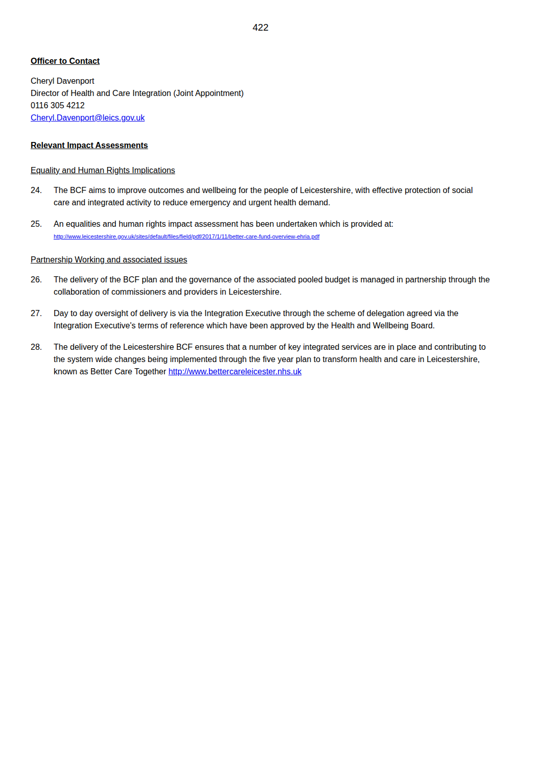422
Officer to Contact
Cheryl Davenport
Director of Health and Care Integration (Joint Appointment)
0116 305 4212
Cheryl.Davenport@leics.gov.uk
Relevant Impact Assessments
Equality and Human Rights Implications
24. The BCF aims to improve outcomes and wellbeing for the people of Leicestershire, with effective protection of social care and integrated activity to reduce emergency and urgent health demand.
25. An equalities and human rights impact assessment has been undertaken which is provided at: http://www.leicestershire.gov.uk/sites/default/files/field/pdf/2017/1/11/better-care-fund-overview-ehria.pdf
Partnership Working and associated issues
26. The delivery of the BCF plan and the governance of the associated pooled budget is managed in partnership through the collaboration of commissioners and providers in Leicestershire.
27. Day to day oversight of delivery is via the Integration Executive through the scheme of delegation agreed via the Integration Executive's terms of reference which have been approved by the Health and Wellbeing Board.
28. The delivery of the Leicestershire BCF ensures that a number of key integrated services are in place and contributing to the system wide changes being implemented through the five year plan to transform health and care in Leicestershire, known as Better Care Together http://www.bettercareleicester.nhs.uk